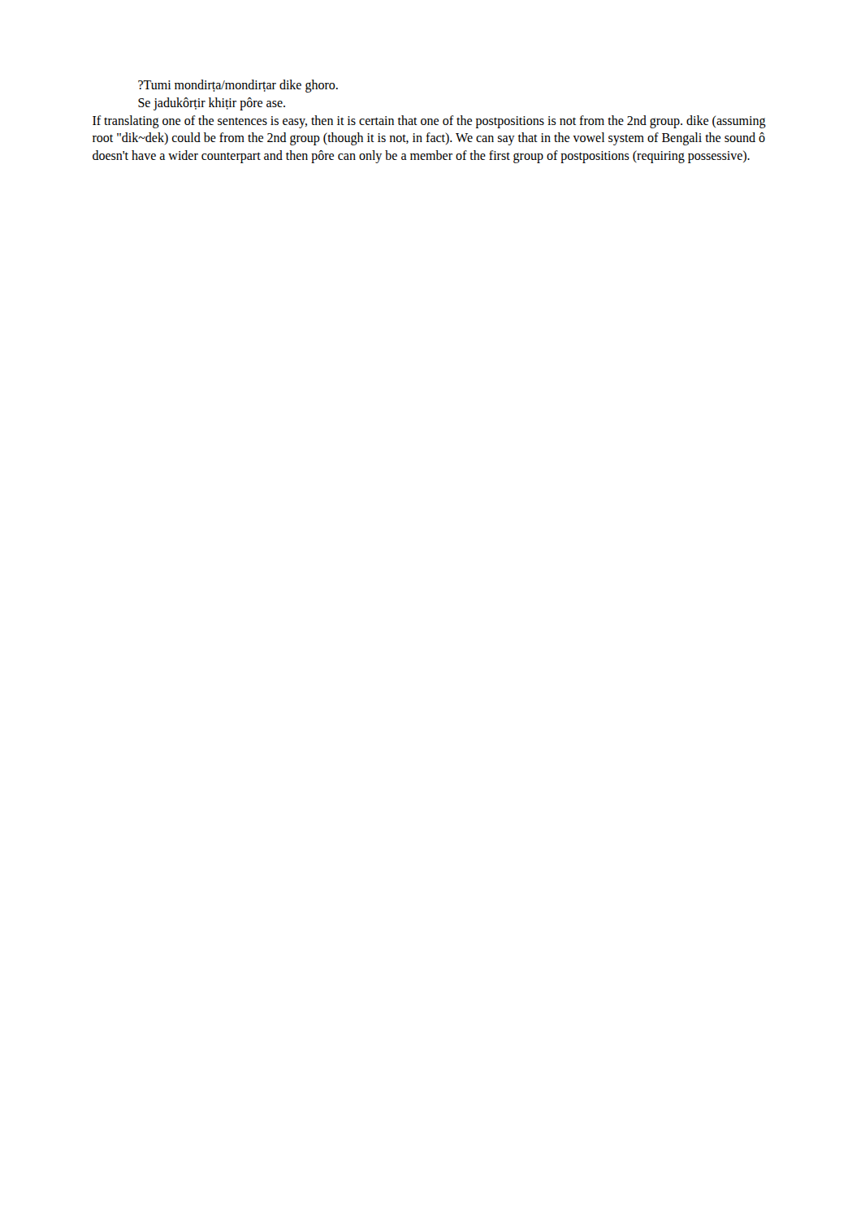?Tumi mondirṭa/mondirṭar dike ghoro.
Se jadukôrṭir khiṭir pôre ase.
If translating one of the sentences is easy, then it is certain that one of the postpositions is not from the 2nd group. dike (assuming root "dik~dek) could be from the 2nd group (though it is not, in fact). We can say that in the vowel system of Bengali the sound ô doesn't have a wider counterpart and then pôre can only be a member of the first group of postpositions (requiring possessive).